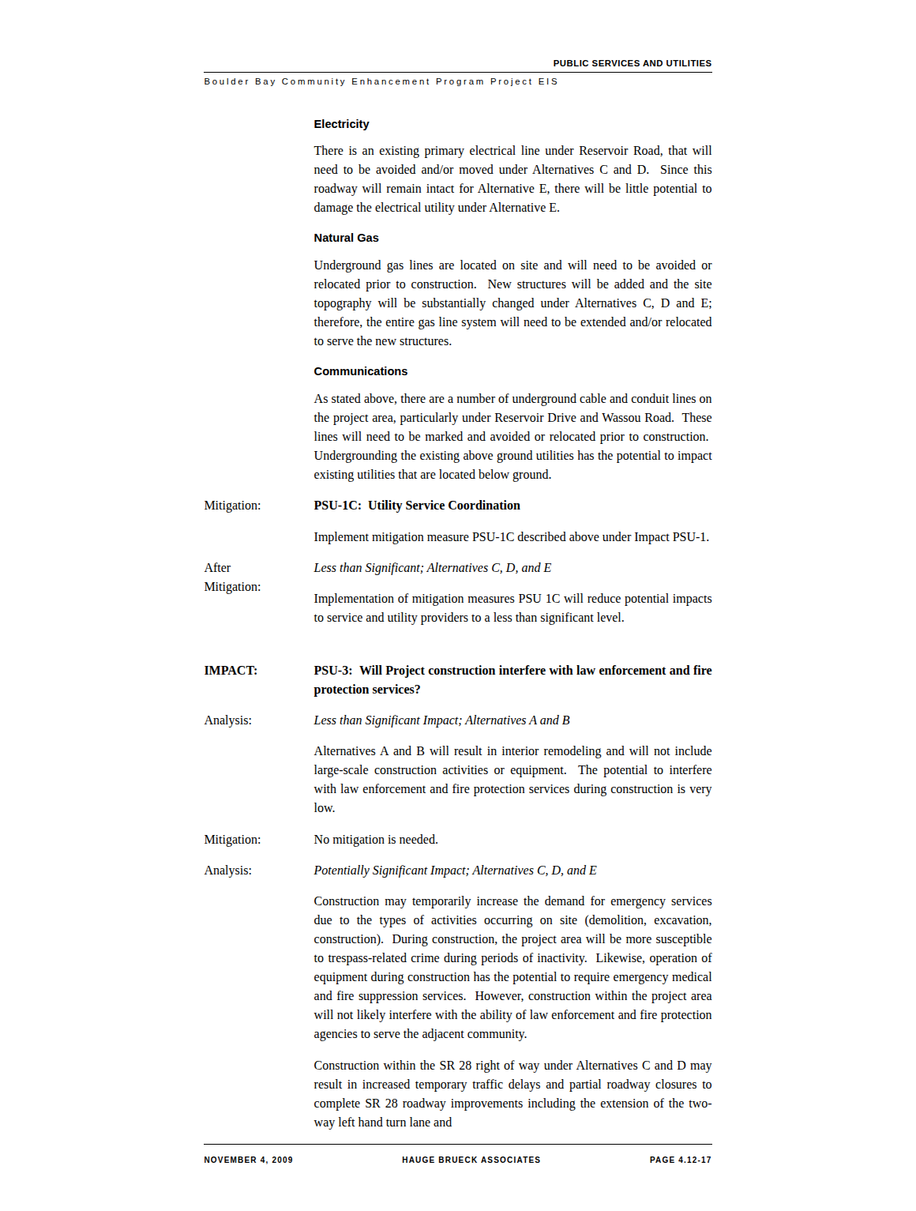PUBLIC SERVICES AND UTILITIES
Boulder Bay Community Enhancement Program Project EIS
Electricity
There is an existing primary electrical line under Reservoir Road, that will need to be avoided and/or moved under Alternatives C and D. Since this roadway will remain intact for Alternative E, there will be little potential to damage the electrical utility under Alternative E.
Natural Gas
Underground gas lines are located on site and will need to be avoided or relocated prior to construction. New structures will be added and the site topography will be substantially changed under Alternatives C, D and E; therefore, the entire gas line system will need to be extended and/or relocated to serve the new structures.
Communications
As stated above, there are a number of underground cable and conduit lines on the project area, particularly under Reservoir Drive and Wassou Road. These lines will need to be marked and avoided or relocated prior to construction. Undergrounding the existing above ground utilities has the potential to impact existing utilities that are located below ground.
Mitigation:
PSU-1C: Utility Service Coordination
Implement mitigation measure PSU-1C described above under Impact PSU-1.
After
Mitigation:
Less than Significant; Alternatives C, D, and E
Implementation of mitigation measures PSU 1C will reduce potential impacts to service and utility providers to a less than significant level.
IMPACT:
PSU-3: Will Project construction interfere with law enforcement and fire protection services?
Analysis:
Less than Significant Impact; Alternatives A and B
Alternatives A and B will result in interior remodeling and will not include large-scale construction activities or equipment. The potential to interfere with law enforcement and fire protection services during construction is very low.
Mitigation:
No mitigation is needed.
Analysis:
Potentially Significant Impact; Alternatives C, D, and E
Construction may temporarily increase the demand for emergency services due to the types of activities occurring on site (demolition, excavation, construction). During construction, the project area will be more susceptible to trespass-related crime during periods of inactivity. Likewise, operation of equipment during construction has the potential to require emergency medical and fire suppression services. However, construction within the project area will not likely interfere with the ability of law enforcement and fire protection agencies to serve the adjacent community.
Construction within the SR 28 right of way under Alternatives C and D may result in increased temporary traffic delays and partial roadway closures to complete SR 28 roadway improvements including the extension of the two-way left hand turn lane and
NOVEMBER 4, 2009
HAUGE BRUECK ASSOCIATES
PAGE 4.12-17